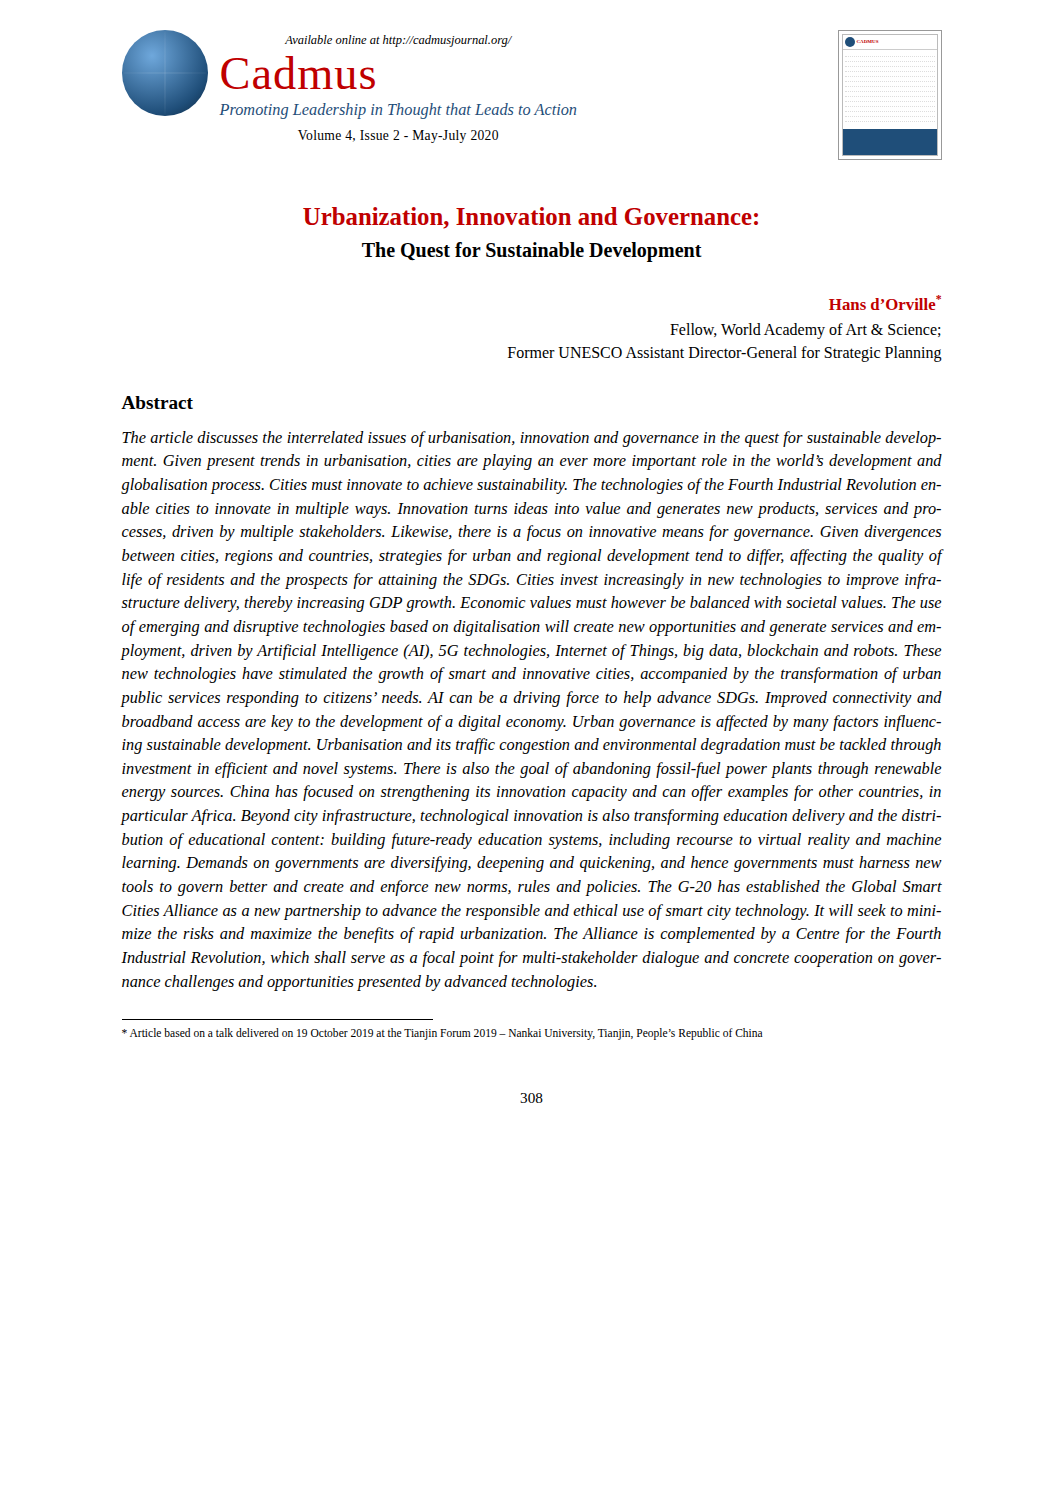Available online at http://cadmusjournal.org/
Cadmus
Promoting Leadership in Thought that Leads to Action
Volume 4, Issue 2 - May-July 2020
CADMUS
Urbanization, Innovation and Governance:
The Quest for Sustainable Development
Hans d’Orville* Fellow, World Academy of Art & Science; Former UNESCO Assistant Director-General for Strategic Planning
Abstract
The article discusses the interrelated issues of urbanisation, innovation and governance in the quest for sustainable development. Given present trends in urbanisation, cities are playing an ever more important role in the world’s development and globalisation process. Cities must innovate to achieve sustainability. The technologies of the Fourth Industrial Revolution enable cities to innovate in multiple ways. Innovation turns ideas into value and generates new products, services and processes, driven by multiple stakeholders. Likewise, there is a focus on innovative means for governance. Given divergences between cities, regions and countries, strategies for urban and regional development tend to differ, affecting the quality of life of residents and the prospects for attaining the SDGs. Cities invest increasingly in new technologies to improve infrastructure delivery, thereby increasing GDP growth. Economic values must however be balanced with societal values. The use of emerging and disruptive technologies based on digitalisation will create new opportunities and generate services and employment, driven by Artificial Intelligence (AI), 5G technologies, Internet of Things, big data, blockchain and robots. These new technologies have stimulated the growth of smart and innovative cities, accompanied by the transformation of urban public services responding to citizens’ needs. AI can be a driving force to help advance SDGs. Improved connectivity and broadband access are key to the development of a digital economy. Urban governance is affected by many factors influencing sustainable development. Urbanisation and its traffic congestion and environmental degradation must be tackled through investment in efficient and novel systems. There is also the goal of abandoning fossil-fuel power plants through renewable energy sources. China has focused on strengthening its innovation capacity and can offer examples for other countries, in particular Africa. Beyond city infrastructure, technological innovation is also transforming education delivery and the distribution of educational content: building future-ready education systems, including recourse to virtual reality and machine learning. Demands on governments are diversifying, deepening and quickening, and hence governments must harness new tools to govern better and create and enforce new norms, rules and policies. The G-20 has established the Global Smart Cities Alliance as a new partnership to advance the responsible and ethical use of smart city technology. It will seek to minimize the risks and maximize the benefits of rapid urbanization. The Alliance is complemented by a Centre for the Fourth Industrial Revolution, which shall serve as a focal point for multi-stakeholder dialogue and concrete cooperation on governance challenges and opportunities presented by advanced technologies.
* Article based on a talk delivered on 19 October 2019 at the Tianjin Forum 2019 – Nankai University, Tianjin, People’s Republic of China
308